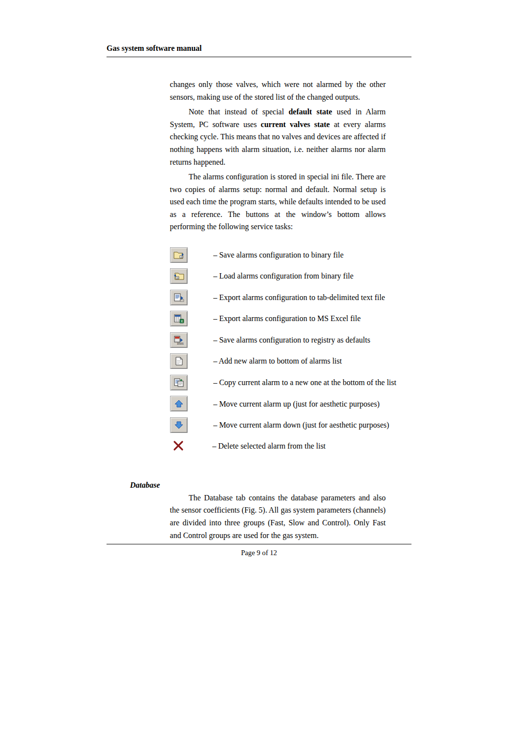Gas system software manual
changes only those valves, which were not alarmed by the other sensors, making use of the stored list of the changed outputs.
Note that instead of special default state used in Alarm System, PC software uses current valves state at every alarms checking cycle. This means that no valves and devices are affected if nothing happens with alarm situation, i.e. neither alarms nor alarm returns happened.
The alarms configuration is stored in special ini file. There are two copies of alarms setup: normal and default. Normal setup is used each time the program starts, while defaults intended to be used as a reference. The buttons at the window’s bottom allows performing the following service tasks:
– Save alarms configuration to binary file
– Load alarms configuration from binary file
– Export alarms configuration to tab-delimited text file
X – Export alarms configuration to MS Excel file
10101 – Save alarms configuration to registry as defaults
– Add new alarm to bottom of alarms list
– Copy current alarm to a new one at the bottom of the list
– Move current alarm up (just for aesthetic purposes)
– Move current alarm down (just for aesthetic purposes)
– Delete selected alarm from the list
Database
The Database tab contains the database parameters and also the sensor coefficients (Fig. 5). All gas system parameters (channels) are divided into three groups (Fast, Slow and Control). Only Fast and Control groups are used for the gas system.
Page 9 of 12